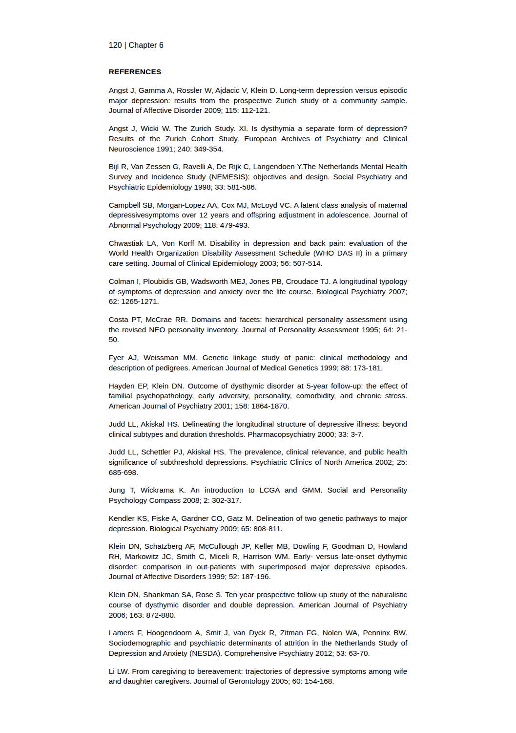120 | Chapter 6
REFERENCES
Angst J, Gamma A, Rossler W, Ajdacic V, Klein D. Long-term depression versus episodic major depression: results from the prospective Zurich study of a community sample. Journal of Affective Disorder 2009; 115: 112-121.
Angst J, Wicki W. The Zurich Study. XI. Is dysthymia a separate form of depression? Results of the Zurich Cohort Study. European Archives of Psychiatry and Clinical Neuroscience 1991; 240: 349-354.
Bijl R, Van Zessen G, Ravelli A, De Rijk C, Langendoen Y.The Netherlands Mental Health Survey and Incidence Study (NEMESIS): objectives and design. Social Psychiatry and Psychiatric Epidemiology 1998; 33: 581-586.
Campbell SB, Morgan-Lopez AA, Cox MJ, McLoyd VC. A latent class analysis of maternal depressivesymptoms over 12 years and offspring adjustment in adolescence. Journal of Abnormal Psychology 2009; 118: 479-493.
Chwastiak LA, Von Korff M. Disability in depression and back pain: evaluation of the World Health Organization Disability Assessment Schedule (WHO DAS II) in a primary care setting. Journal of Clinical Epidemiology 2003; 56: 507-514.
Colman I, Ploubidis GB, Wadsworth MEJ, Jones PB, Croudace TJ. A longitudinal typology of symptoms of depression and anxiety over the life course. Biological Psychiatry 2007; 62: 1265-1271.
Costa PT, McCrae RR. Domains and facets: hierarchical personality assessment using the revised NEO personality inventory. Journal of Personality Assessment 1995; 64: 21-50.
Fyer AJ, Weissman MM. Genetic linkage study of panic: clinical methodology and description of pedigrees. American Journal of Medical Genetics 1999; 88: 173-181.
Hayden EP, Klein DN. Outcome of dysthymic disorder at 5-year follow-up: the effect of familial psychopathology, early adversity, personality, comorbidity, and chronic stress. American Journal of Psychiatry 2001; 158: 1864-1870.
Judd LL, Akiskal HS. Delineating the longitudinal structure of depressive illness: beyond clinical subtypes and duration thresholds. Pharmacopsychiatry 2000; 33: 3-7.
Judd LL, Schettler PJ, Akiskal HS. The prevalence, clinical relevance, and public health significance of subthreshold depressions. Psychiatric Clinics of North America 2002; 25: 685-698.
Jung T, Wickrama K. An introduction to LCGA and GMM. Social and Personality Psychology Compass 2008; 2: 302-317.
Kendler KS, Fiske A, Gardner CO, Gatz M. Delineation of two genetic pathways to major depression. Biological Psychiatry 2009; 65: 808-811.
Klein DN, Schatzberg AF, McCullough JP, Keller MB, Dowling F, Goodman D, Howland RH, Markowitz JC, Smith C, Miceli R, Harrison WM. Early- versus late-onset dythymic disorder: comparison in out-patients with superimposed major depressive episodes. Journal of Affective Disorders 1999; 52: 187-196.
Klein DN, Shankman SA, Rose S. Ten-year prospective follow-up study of the naturalistic course of dysthymic disorder and double depression. American Journal of Psychiatry 2006; 163: 872-880.
Lamers F, Hoogendoorn A, Smit J, van Dyck R, Zitman FG, Nolen WA, Penninx BW. Sociodemographic and psychiatric determinants of attrition in the Netherlands Study of Depression and Anxiety (NESDA). Comprehensive Psychiatry 2012; 53: 63-70.
Li LW. From caregiving to bereavement: trajectories of depressive symptoms among wife and daughter caregivers. Journal of Gerontology 2005; 60: 154-168.